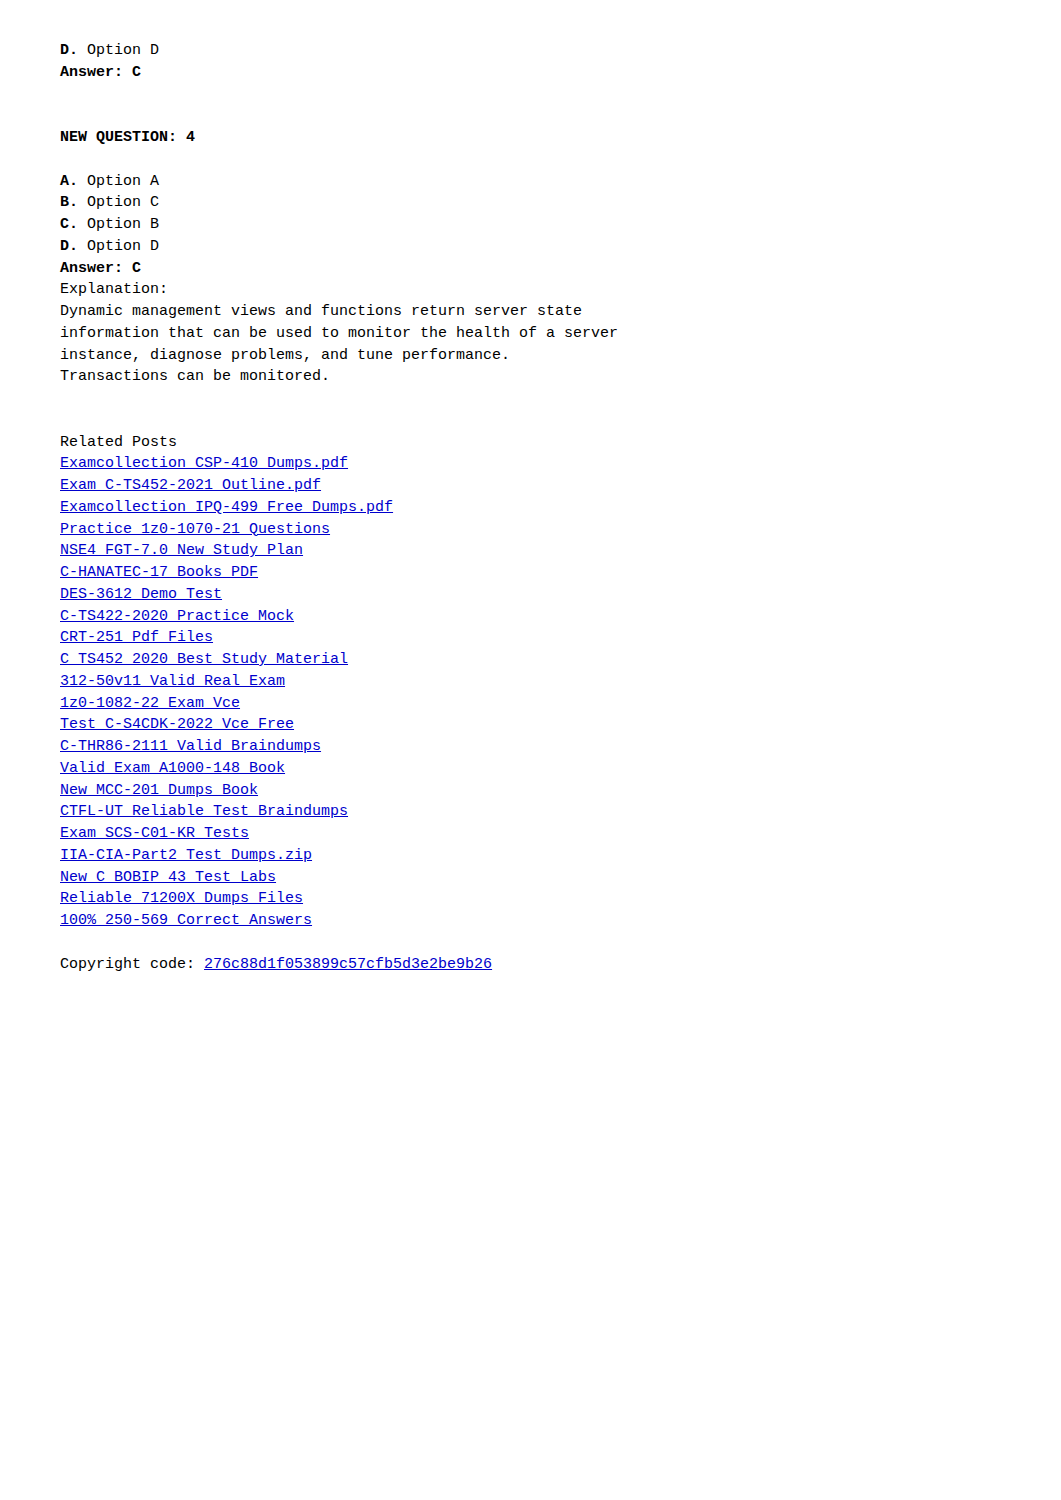D. Option D
Answer: C
NEW QUESTION: 4
A. Option A
B. Option C
C. Option B
D. Option D
Answer: C
Explanation:
Dynamic management views and functions return server state
information that can be used to monitor the health of a server
instance, diagnose problems, and tune performance.
Transactions can be monitored.
Related Posts
Examcollection CSP-410 Dumps.pdf Exam C-TS452-2021 Outline.pdf Examcollection IPQ-499 Free Dumps.pdf Practice 1z0-1070-21 Questions NSE4_FGT-7.0 New Study Plan C-HANATEC-17 Books PDF DES-3612 Demo Test C-TS422-2020 Practice Mock CRT-251 Pdf Files C_TS452_2020 Best Study Material 312-50v11 Valid Real Exam 1z0-1082-22 Exam Vce Test C-S4CDK-2022 Vce Free C-THR86-2111 Valid Braindumps Valid Exam A1000-148 Book New MCC-201 Dumps Book CTFL-UT Reliable Test Braindumps Exam SCS-C01-KR Tests IIA-CIA-Part2 Test Dumps.zip New C_BOBIP_43 Test Labs Reliable 71200X Dumps Files 100% 250-569 Correct Answers
Copyright code: 276c88d1f053899c57cfb5d3e2be9b26